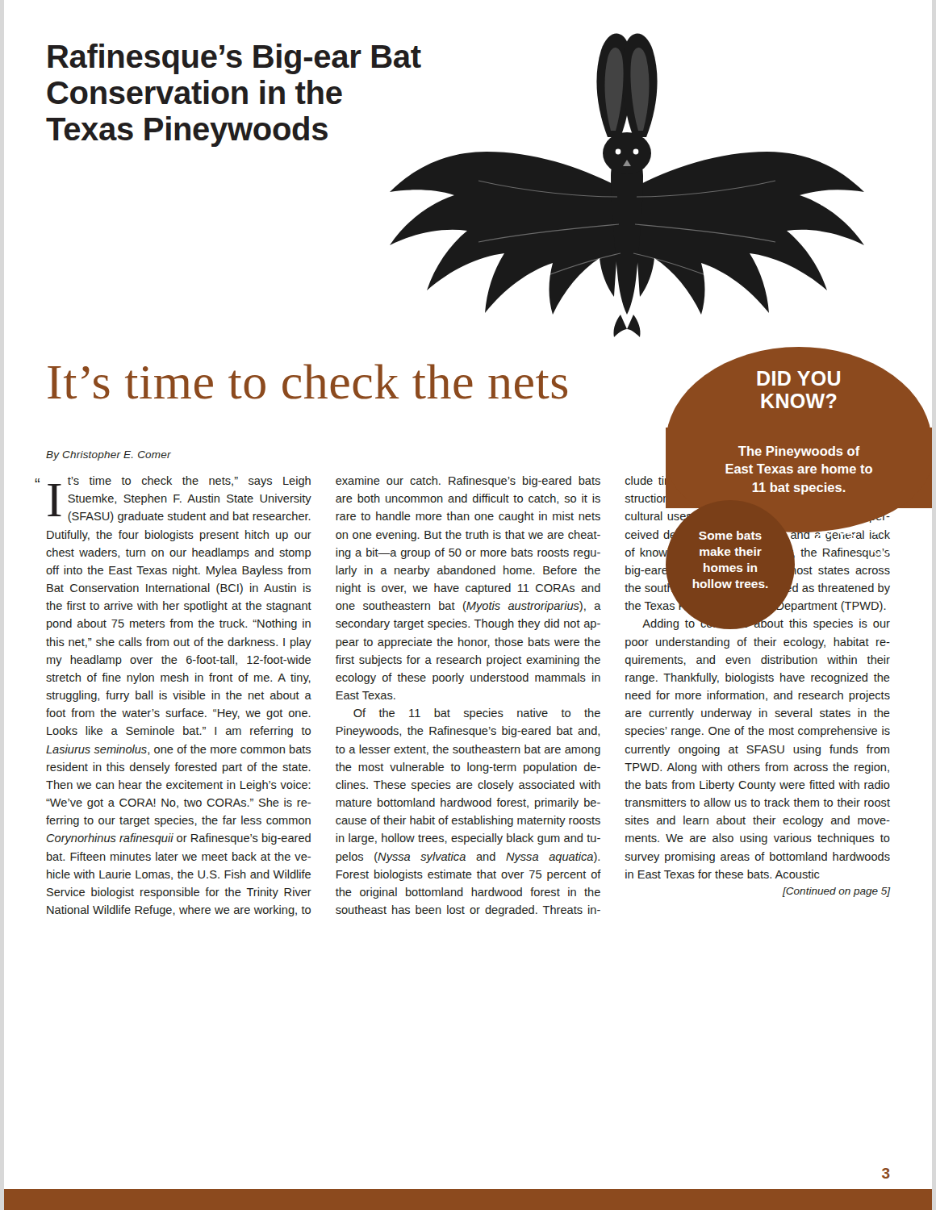Rafinesque’s Big-ear Bat
Conservation in the
Texas Pineywoods
It’s time to check the nets
By Christopher E. Comer
“It’s time to check the nets,” says Leigh Stuemke, Stephen F. Austin State University (SFASU) graduate student and bat researcher. Dutifully, the four biologists present hitch up our chest waders, turn on our headlamps and stomp off into the East Texas night. Mylea Bayless from Bat Conservation International (BCI) in Austin is the first to arrive with her spotlight at the stagnant pond about 75 meters from the truck. “Nothing in this net,” she calls from out of the darkness. I play my headlamp over the 6-foot-tall, 12-foot-wide stretch of fine nylon mesh in front of me. A tiny, struggling, furry ball is visible in the net about a foot from the water’s surface. “Hey, we got one. Looks like a Seminole bat.” I am referring to Lasiurus seminolus, one of the more common bats resident in this densely forested part of the state. Then we can hear the excitement in Leigh’s voice: “We’ve got a CORA! No, two CORAs.” She is referring to our target species, the far less common Corynorhinus rafinesquii or Rafinesque’s big-eared bat. Fifteen minutes later we meet back at the vehicle with Laurie Lomas, the U.S. Fish and Wildlife Service biologist responsible for the Trinity River National Wildlife Refuge, where we are working, to examine our catch. Rafinesque’s big-eared bats are both uncommon and difficult to catch, so it is rare to handle more than one caught in mist nets on one evening. But the truth is that we are cheating a bit—a group of 50 or more bats roosts regularly in a nearby abandoned home. Before the night is over, we have captured 11 CORAs and one southeastern bat (Myotis austroriparius), a secondary target species. Though they did not appear to appreciate the honor, those bats were the first subjects for a research project examining the ecology of these poorly understood mammals in East Texas.
Of the 11 bat species native to the Pineywoods, the Rafinesque’s big-eared bat and, to a lesser extent, the southeastern bat are among the most vulnerable to long-term population declines. These species are closely associated with mature bottomland hardwood forest, primarily because of their habit of establishing maternity roosts in large, hollow trees, especially black gum and tupelos (Nyssa sylvatica and Nyssa aquatica). Forest biologists estimate that over 75 percent of the original bottomland hardwood forest in the southeast has been lost or degraded. Threats include timber harvest, urbanization, reservoir construction, and conversion to pastures or other agricultural uses. Because of this loss of habitat, perceived declines in abundance, and a general lack of knowledge about its ecology, the Rafinesque’s big-eared bat is protected in most states across the southeast. In Texas it is listed as threatened by the Texas Parks and Wildlife Department (TPWD).
Adding to concerns about this species is our poor understanding of their ecology, habitat requirements, and even distribution within their range. Thankfully, biologists have recognized the need for more information, and research projects are currently underway in several states in the species’ range. One of the most comprehensive is currently ongoing at SFASU using funds from TPWD. Along with others from across the region, the bats from Liberty County were fitted with radio transmitters to allow us to track them to their roost sites and learn about their ecology and movements. We are also using various techniques to survey promising areas of bottomland hardwoods in East Texas for these bats. Acoustic
[Continued on page 5]
DID YOU
KNOW?
The Pineywoods of
East Texas are home to
11 bat species.
Some bats
make their
homes in
hollow trees.
3